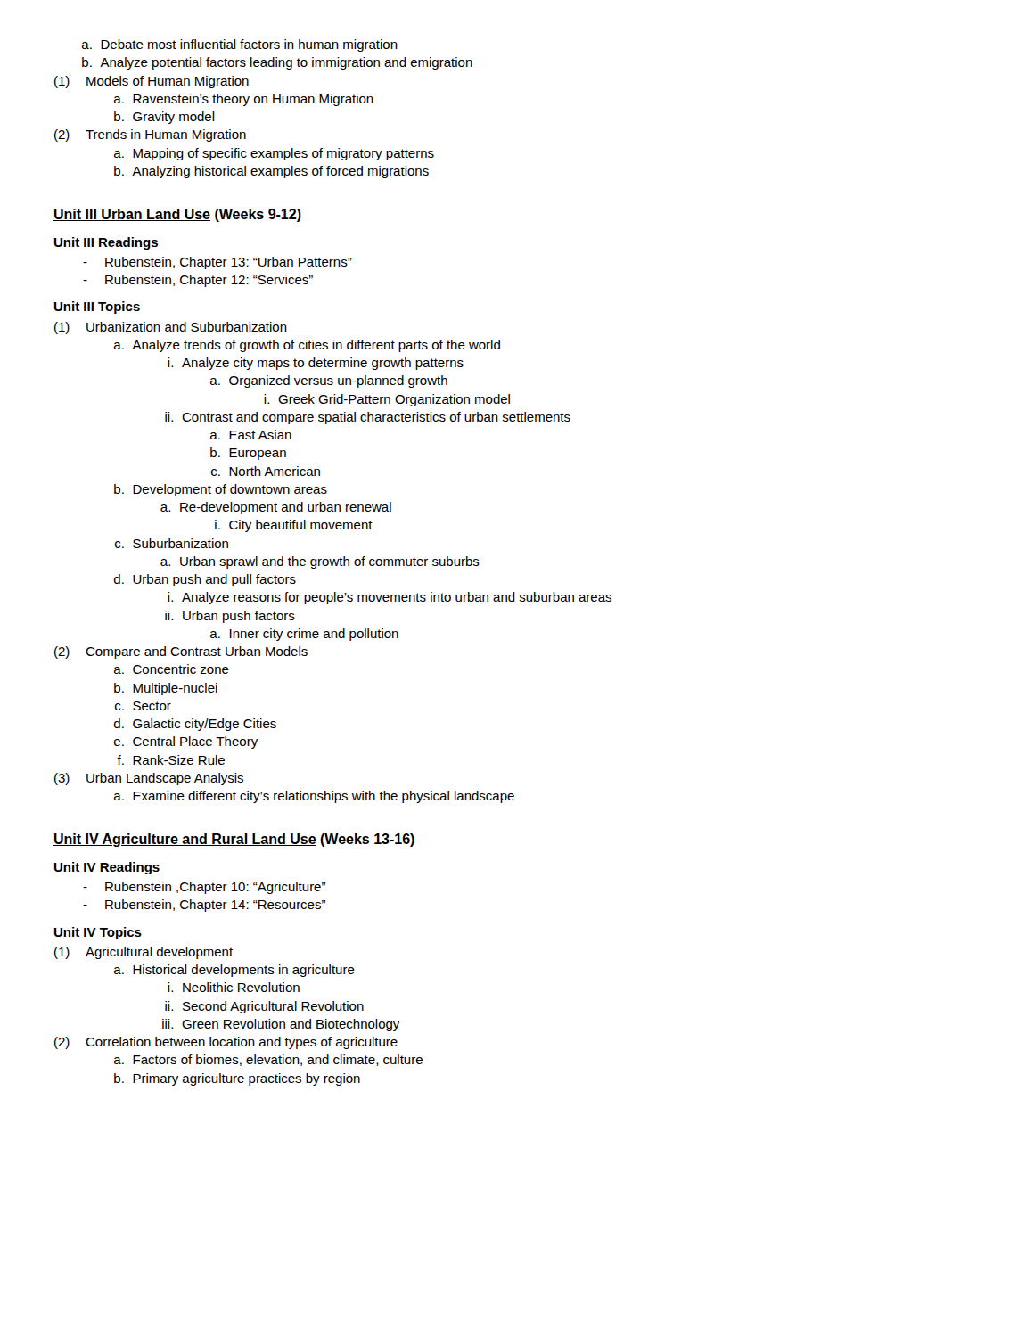Debate most influential factors in human migration
Analyze potential factors leading to immigration and emigration
Models of Human Migration
Ravenstein’s theory on Human Migration
Gravity model
Trends in Human Migration
Mapping of specific examples of migratory patterns
Analyzing historical examples of forced migrations
Unit III Urban Land Use (Weeks 9-12)
Unit III Readings
Rubenstein, Chapter 13: “Urban Patterns”
Rubenstein, Chapter 12: “Services”
Unit III Topics
Urbanization and Suburbanization
Analyze trends of growth of cities in different parts of the world
Analyze city maps to determine growth patterns
Organized versus un-planned growth
Greek Grid-Pattern Organization model
Contrast and compare spatial characteristics of urban settlements
East Asian
European
North American
Development of downtown areas
Re-development and urban renewal
City beautiful movement
Suburbanization
Urban sprawl and the growth of commuter suburbs
Urban push and pull factors
Analyze reasons for people’s movements into urban and suburban areas
Urban push factors
Inner city crime and pollution
Compare and Contrast Urban Models
Concentric zone
Multiple-nuclei
Sector
Galactic city/Edge Cities
Central Place Theory
Rank-Size Rule
Urban Landscape Analysis
Examine different city’s relationships with the physical landscape
Unit IV Agriculture and Rural Land Use (Weeks 13-16)
Unit IV Readings
Rubenstein ,Chapter 10: “Agriculture”
Rubenstein, Chapter 14: “Resources”
Unit IV Topics
Agricultural development
Historical developments in agriculture
Neolithic Revolution
Second Agricultural Revolution
Green Revolution and Biotechnology
Correlation between location and types of agriculture
Factors of biomes, elevation, and climate, culture
Primary agriculture practices by region